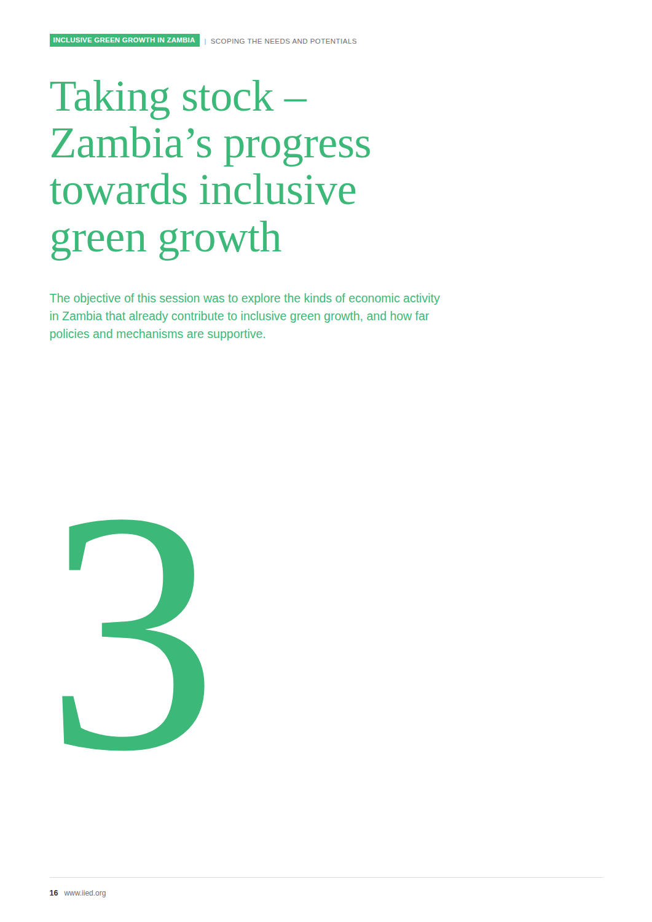Inclusive green growth in Zambia | Scoping the needs and potentials
Taking stock –
Zambia’s progress
towards inclusive
green growth
The objective of this session was to explore the kinds of economic activity in Zambia that already contribute to inclusive green growth, and how far policies and mechanisms are supportive.
3
16 www.iied.org